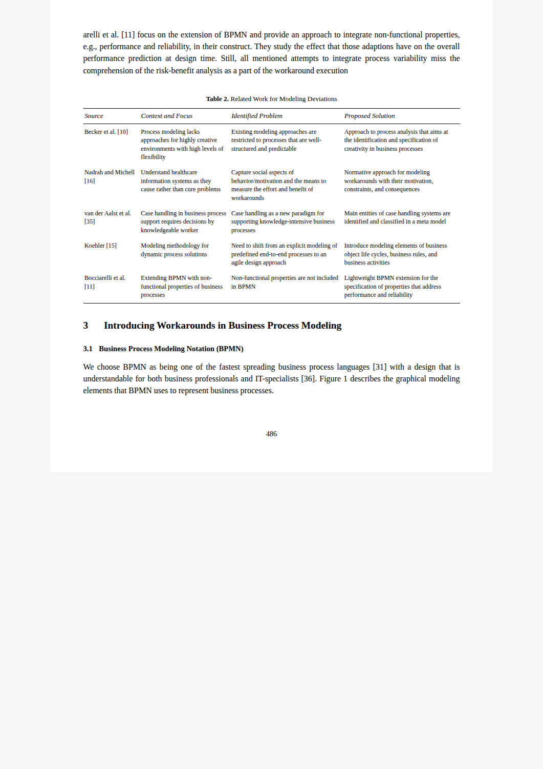arelli et al. [11] focus on the extension of BPMN and provide an approach to integrate non-functional properties, e.g., performance and reliability, in their construct. They study the effect that those adaptions have on the overall performance prediction at design time. Still, all mentioned attempts to integrate process variability miss the comprehension of the risk-benefit analysis as a part of the workaround execution
Table 2. Related Work for Modeling Deviations
| Source | Context and Focus | Identified Problem | Proposed Solution |
| --- | --- | --- | --- |
| Becker et al. [10] | Process modeling lacks approaches for highly creative environments with high levels of flexibility | Existing modeling approaches are restricted to processes that are well-structured and predictable | Approach to process analysis that aims at the identification and specification of creativity in business processes |
| Nadrah and Michell [16] | Understand healthcare information systems as they cause rather than cure problems | Capture social aspects of behavior/motivation and the means to measure the effort and benefit of workarounds | Normative approach for modeling workarounds with their motivation, constraints, and consequences |
| van der Aalst et al. [35] | Case handling in business process support requires decisions by knowledgeable worker | Case handling as a new paradigm for supporting knowledge-intensive business processes | Main entities of case handling systems are identified and classified in a meta model |
| Koehler [15] | Modeling methodology for dynamic process solutions | Need to shift from an explicit modeling of predefined end-to-end processes to an agile design approach | Introduce modeling elements of business object life cycles, business rules, and business activities |
| Bocciarelli et al. [11] | Extending BPMN with non-functional properties of business processes | Non-functional properties are not included in BPMN | Lightweight BPMN extension for the specification of properties that address performance and reliability |
3 Introducing Workarounds in Business Process Modeling
3.1 Business Process Modeling Notation (BPMN)
We choose BPMN as being one of the fastest spreading business process languages [31] with a design that is understandable for both business professionals and IT-specialists [36]. Figure 1 describes the graphical modeling elements that BPMN uses to represent business processes.
486